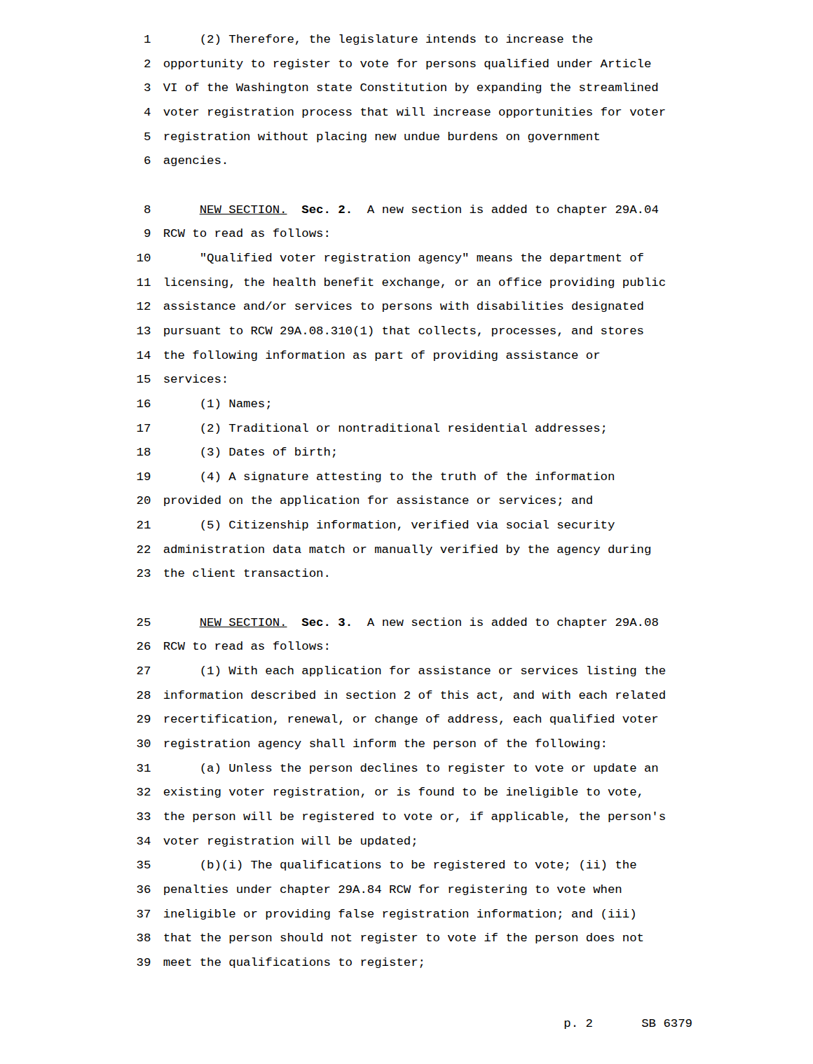(2) Therefore, the legislature intends to increase the
opportunity to register to vote for persons qualified under Article
VI of the Washington state Constitution by expanding the streamlined
voter registration process that will increase opportunities for voter
registration without placing new undue burdens on government
agencies.
NEW SECTION. Sec. 2. A new section is added to chapter 29A.04
RCW to read as follows:
"Qualified voter registration agency" means the department of
licensing, the health benefit exchange, or an office providing public
assistance and/or services to persons with disabilities designated
pursuant to RCW 29A.08.310(1) that collects, processes, and stores
the following information as part of providing assistance or
services:
(1) Names;
(2) Traditional or nontraditional residential addresses;
(3) Dates of birth;
(4) A signature attesting to the truth of the information
provided on the application for assistance or services; and
(5) Citizenship information, verified via social security
administration data match or manually verified by the agency during
the client transaction.
NEW SECTION. Sec. 3. A new section is added to chapter 29A.08
RCW to read as follows:
(1) With each application for assistance or services listing the
information described in section 2 of this act, and with each related
recertification, renewal, or change of address, each qualified voter
registration agency shall inform the person of the following:
(a) Unless the person declines to register to vote or update an
existing voter registration, or is found to be ineligible to vote,
the person will be registered to vote or, if applicable, the person's
voter registration will be updated;
(b)(i) The qualifications to be registered to vote; (ii) the
penalties under chapter 29A.84 RCW for registering to vote when
ineligible or providing false registration information; and (iii)
that the person should not register to vote if the person does not
meet the qualifications to register;
p. 2 SB 6379